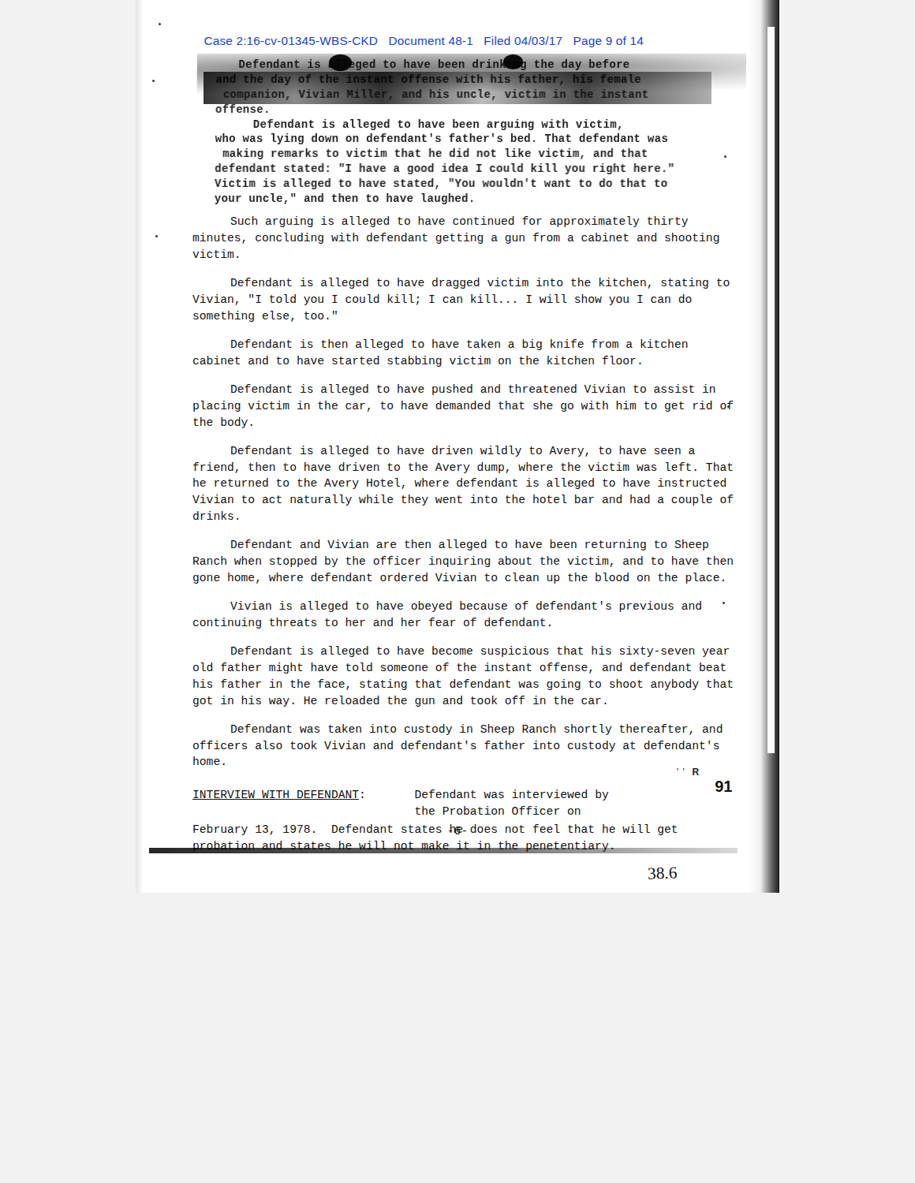Case 2:16-cv-01345-WBS-CKD Document 48-1 Filed 04/03/17 Page 9 of 14
Defendant is alleged to have been drinking the day before
and the day of the instant offense with his father, his female
companion, Vivian Miller, and his uncle, victim in the instant
offense.
Defendant is alleged to have been arguing with victim,
who was lying down on defendant's father's bed. That defendant was
making remarks to victim that he did not like victim, and that
defendant stated: "I have a good idea I could kill you right here."
Victim is alleged to have stated, "You wouldn't want to do that to
your uncle," and then to have laughed.
Such arguing is alleged to have continued for approximately thirty minutes, concluding with defendant getting a gun from a cabinet and shooting victim.
Defendant is alleged to have dragged victim into the kitchen, stating to Vivian, "I told you I could kill; I can kill... I will show you I can do something else, too."
Defendant is then alleged to have taken a big knife from a kitchen cabinet and to have started stabbing victim on the kitchen floor.
Defendant is alleged to have pushed and threatened Vivian to assist in placing victim in the car, to have demanded that she go with him to get rid of the body.
Defendant is alleged to have driven wildly to Avery, to have seen a friend, then to have driven to the Avery dump, where the victim was left. That he returned to the Avery Hotel, where defendant is alleged to have instructed Vivian to act naturally while they went into the hotel bar and had a couple of drinks.
Defendant and Vivian are then alleged to have been returning to Sheep Ranch when stopped by the officer inquiring about the victim, and to have then gone home, where defendant ordered Vivian to clean up the blood on the place.
Vivian is alleged to have obeyed because of defendant's previous and continuing threats to her and her fear of defendant.
Defendant is alleged to have become suspicious that his sixty-seven year old father might have told someone of the instant offense, and defendant beat his father in the face, stating that defendant was going to shoot anybody that got in his way. He reloaded the gun and took off in the car.
Defendant was taken into custody in Sheep Ranch shortly thereafter, and officers also took Vivian and defendant's father into custody at defendant's home.
INTERVIEW WITH DEFENDANT: Defendant was interviewed by
the Probation Officer on
February 13, 1978. Defendant states he does not feel that he will get probation and states he will not make it in the penetentiary.
' ' R
91
-6-
38.6